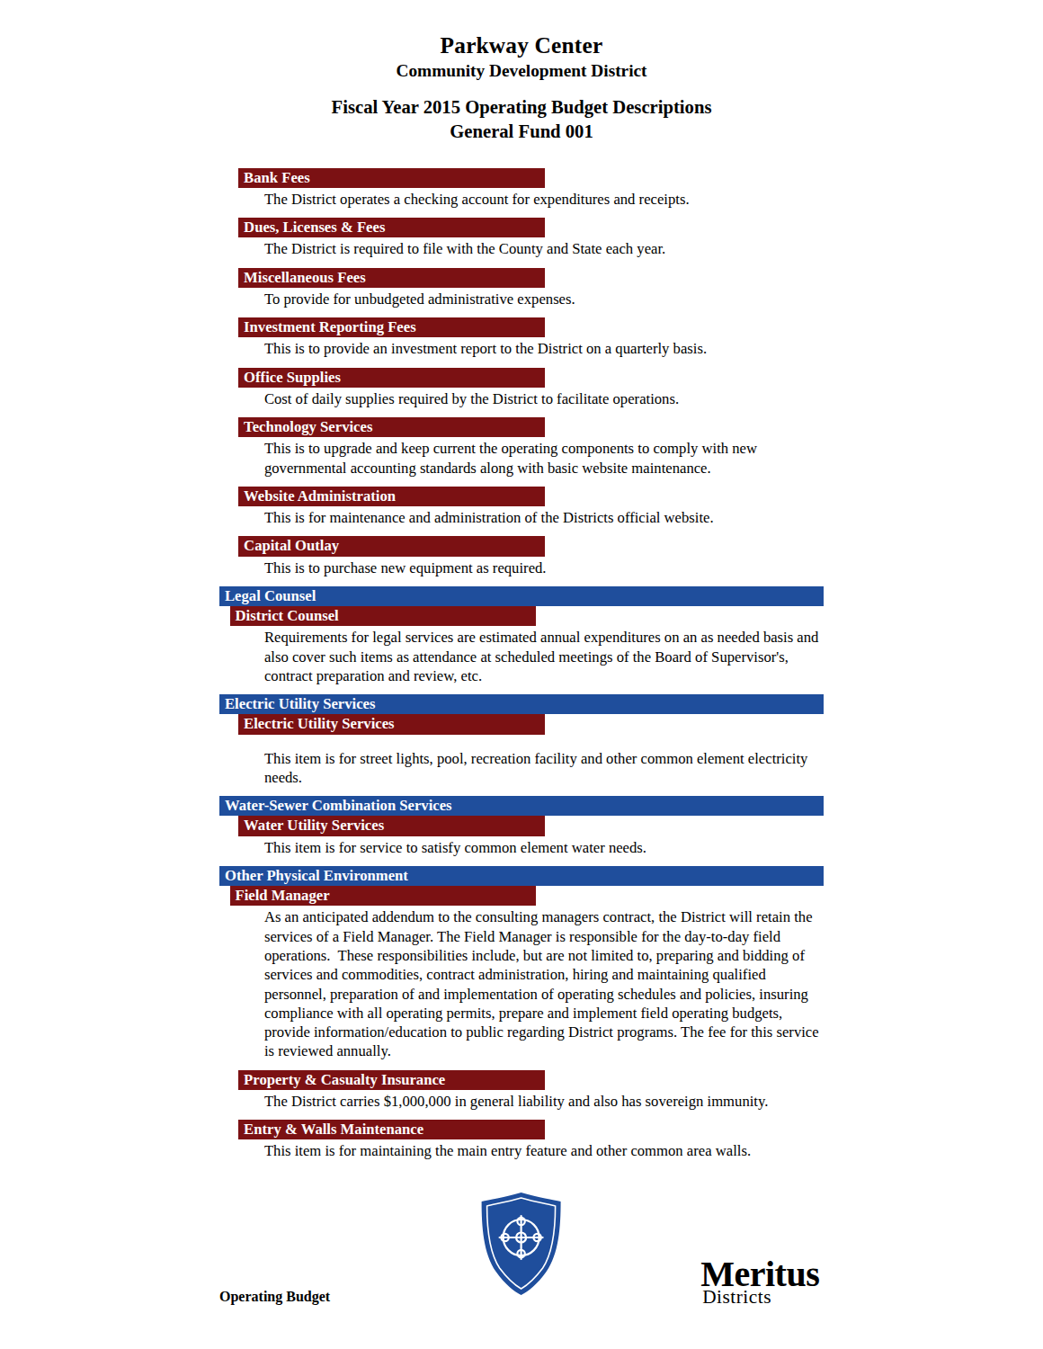Parkway Center
Community Development District
Fiscal Year 2015 Operating Budget Descriptions
General Fund 001
Bank Fees
The District operates a checking account for expenditures and receipts.
Dues, Licenses & Fees
The District is required to file with the County and State each year.
Miscellaneous Fees
To provide for unbudgeted administrative expenses.
Investment Reporting Fees
This is to provide an investment report to the District on a quarterly basis.
Office Supplies
Cost of daily supplies required by the District to facilitate operations.
Technology Services
This is to upgrade and keep current the operating components to comply with new governmental accounting standards along with basic website maintenance.
Website Administration
This is for maintenance and administration of the Districts official website.
Capital Outlay
This is to purchase new equipment as required.
Legal Counsel
District Counsel
Requirements for legal services are estimated annual expenditures on an as needed basis and also cover such items as attendance at scheduled meetings of the Board of Supervisor's, contract preparation and review, etc.
Electric Utility Services
Electric Utility Services
This item is for street lights, pool, recreation facility and other common element electricity needs.
Water-Sewer Combination Services
Water Utility Services
This item is for service to satisfy common element water needs.
Other Physical Environment
Field Manager
As an anticipated addendum to the consulting managers contract, the District will retain the services of a Field Manager. The Field Manager is responsible for the day-to-day field operations. These responsibilities include, but are not limited to, preparing and bidding of services and commodities, contract administration, hiring and maintaining qualified personnel, preparation of and implementation of operating schedules and policies, insuring compliance with all operating permits, prepare and implement field operating budgets, provide information/education to public regarding District programs. The fee for this service is reviewed annually.
Property & Casualty Insurance
The District carries $1,000,000 in general liability and also has sovereign immunity.
Entry & Walls Maintenance
This item is for maintaining the main entry feature and other common area walls.
Operating Budget
Meritus
Districts